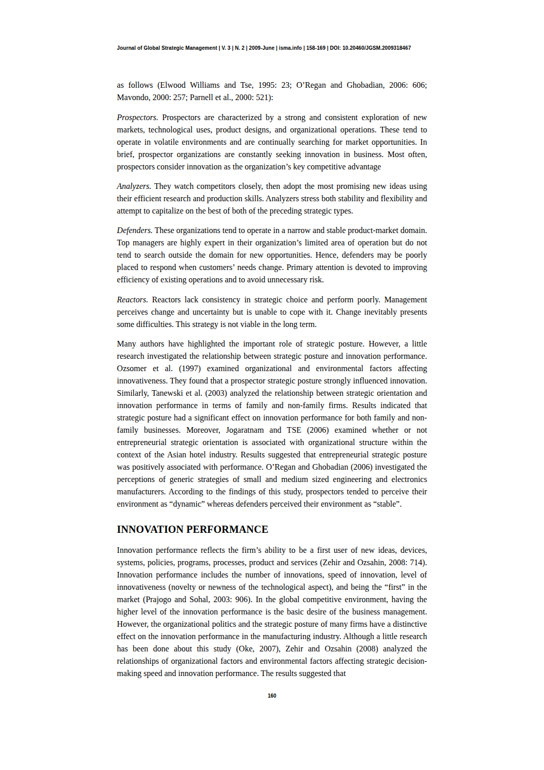Journal of Global Strategic Management | V. 3 | N. 2 | 2009-June | isma.info | 158-169 | DOI: 10.20460/JGSM.2009318467
as follows (Elwood Williams and Tse, 1995: 23; O’Regan and Ghobadian, 2006: 606; Mavondo, 2000: 257; Parnell et al., 2000: 521):
Prospectors. Prospectors are characterized by a strong and consistent exploration of new markets, technological uses, product designs, and organizational operations. These tend to operate in volatile environments and are continually searching for market opportunities. In brief, prospector organizations are constantly seeking innovation in business. Most often, prospectors consider innovation as the organization’s key competitive advantage
Analyzers. They watch competitors closely, then adopt the most promising new ideas using their efficient research and production skills. Analyzers stress both stability and flexibility and attempt to capitalize on the best of both of the preceding strategic types.
Defenders. These organizations tend to operate in a narrow and stable product-market domain. Top managers are highly expert in their organization’s limited area of operation but do not tend to search outside the domain for new opportunities. Hence, defenders may be poorly placed to respond when customers’ needs change. Primary attention is devoted to improving efficiency of existing operations and to avoid unnecessary risk.
Reactors. Reactors lack consistency in strategic choice and perform poorly. Management perceives change and uncertainty but is unable to cope with it. Change inevitably presents some difficulties. This strategy is not viable in the long term.
Many authors have highlighted the important role of strategic posture. However, a little research investigated the relationship between strategic posture and innovation performance. Ozsomer et al. (1997) examined organizational and environmental factors affecting innovativeness. They found that a prospector strategic posture strongly influenced innovation. Similarly, Tanewski et al. (2003) analyzed the relationship between strategic orientation and innovation performance in terms of family and non-family firms. Results indicated that strategic posture had a significant effect on innovation performance for both family and non-family businesses. Moreover, Jogaratnam and TSE (2006) examined whether or not entrepreneurial strategic orientation is associated with organizational structure within the context of the Asian hotel industry. Results suggested that entrepreneurial strategic posture was positively associated with performance. O’Regan and Ghobadian (2006) investigated the perceptions of generic strategies of small and medium sized engineering and electronics manufacturers. According to the findings of this study, prospectors tended to perceive their environment as “dynamic” whereas defenders perceived their environment as “stable”.
INNOVATION PERFORMANCE
Innovation performance reflects the firm’s ability to be a first user of new ideas, devices, systems, policies, programs, processes, product and services (Zehir and Ozsahin, 2008: 714). Innovation performance includes the number of innovations, speed of innovation, level of innovativeness (novelty or newness of the technological aspect), and being the “first” in the market (Prajogo and Sohal, 2003: 906). In the global competitive environment, having the higher level of the innovation performance is the basic desire of the business management. However, the organizational politics and the strategic posture of many firms have a distinctive effect on the innovation performance in the manufacturing industry. Although a little research has been done about this study (Oke, 2007), Zehir and Ozsahin (2008) analyzed the relationships of organizational factors and environmental factors affecting strategic decision-making speed and innovation performance. The results suggested that
160